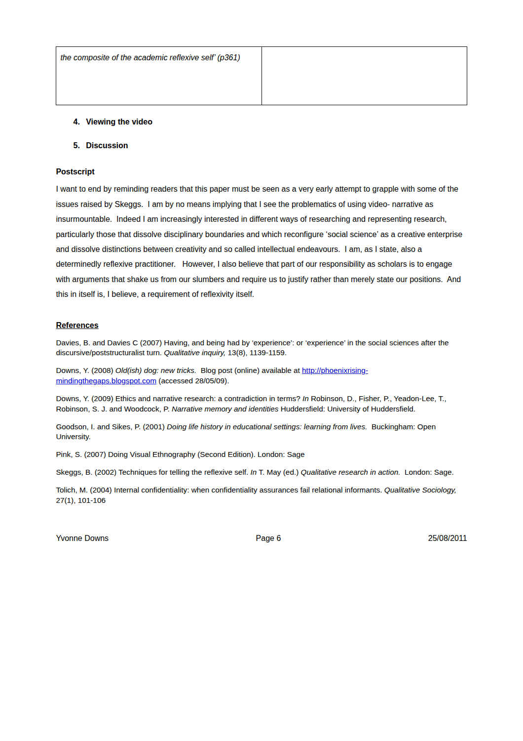| the composite of the academic reflexive self’ (p361) | |
4. Viewing the video
5. Discussion
Postscript
I want to end by reminding readers that this paper must be seen as a very early attempt to grapple with some of the issues raised by Skeggs. I am by no means implying that I see the problematics of using video- narrative as insurmountable. Indeed I am increasingly interested in different ways of researching and representing research, particularly those that dissolve disciplinary boundaries and which reconfigure ‘social science’ as a creative enterprise and dissolve distinctions between creativity and so called intellectual endeavours. I am, as I state, also a determinedly reflexive practitioner. However, I also believe that part of our responsibility as scholars is to engage with arguments that shake us from our slumbers and require us to justify rather than merely state our positions. And this in itself is, I believe, a requirement of reflexivity itself.
References
Davies, B. and Davies C (2007) Having, and being had by ‘experience’: or ‘experience’ in the social sciences after the discursive/poststructuralist turn. Qualitative inquiry, 13(8), 1139-1159.
Downs, Y. (2008) Old(ish) dog: new tricks. Blog post (online) available at http://phoenixrising-mindingthegaps.blogspot.com (accessed 28/05/09).
Downs, Y. (2009) Ethics and narrative research: a contradiction in terms? In Robinson, D., Fisher, P., Yeadon-Lee, T., Robinson, S. J. and Woodcock, P. Narrative memory and identities Huddersfield: University of Huddersfield.
Goodson, I. and Sikes, P. (2001) Doing life history in educational settings: learning from lives. Buckingham: Open University.
Pink, S. (2007) Doing Visual Ethnography (Second Edition). London: Sage
Skeggs, B. (2002) Techniques for telling the reflexive self. In T. May (ed.) Qualitative research in action. London: Sage.
Tolich, M. (2004) Internal confidentiality: when confidentiality assurances fail relational informants. Qualitative Sociology, 27(1), 101-106
Yvonne Downs Page 6 25/08/2011